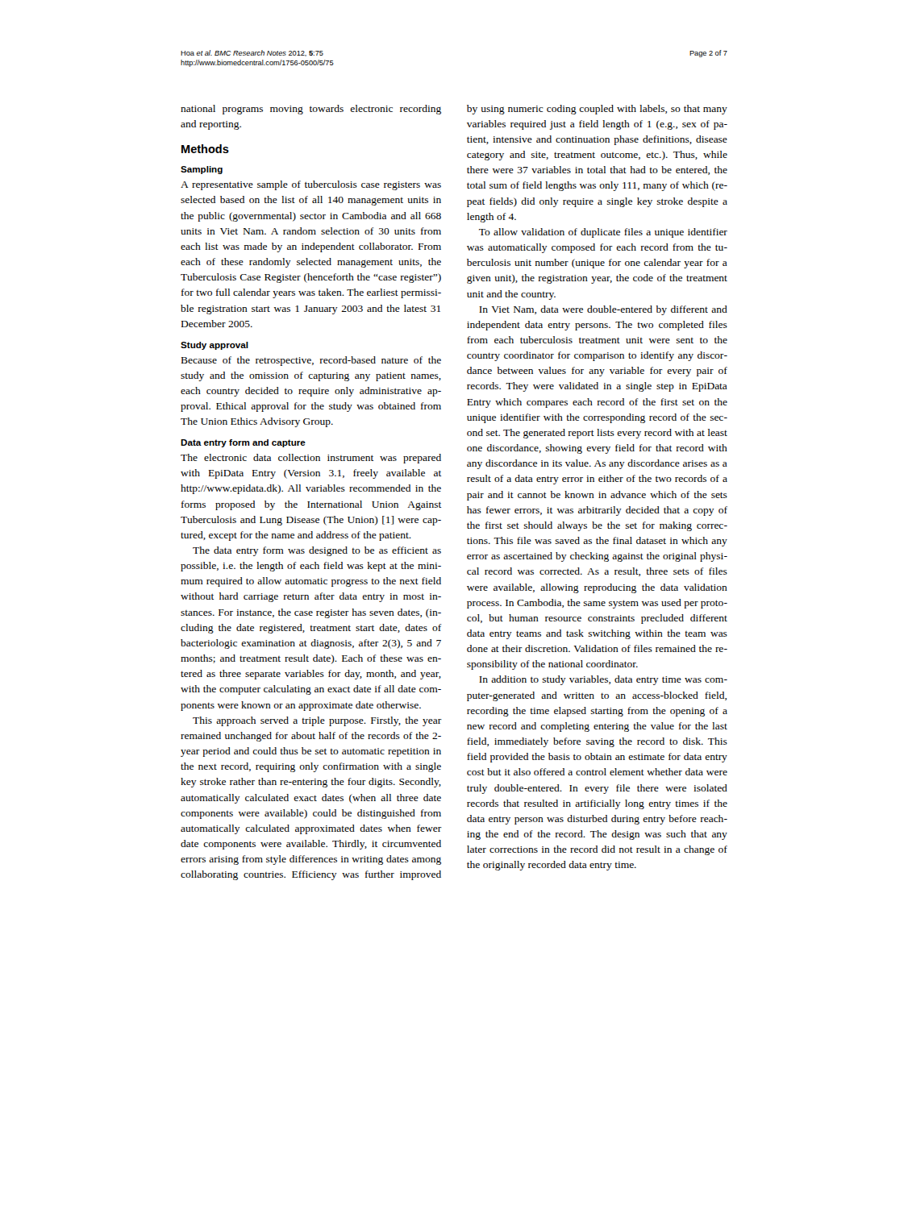Hoa et al. BMC Research Notes 2012, 5:75
http://www.biomedcentral.com/1756-0500/5/75
Page 2 of 7
national programs moving towards electronic recording and reporting.
Methods
Sampling
A representative sample of tuberculosis case registers was selected based on the list of all 140 management units in the public (governmental) sector in Cambodia and all 668 units in Viet Nam. A random selection of 30 units from each list was made by an independent collaborator. From each of these randomly selected management units, the Tuberculosis Case Register (henceforth the “case register”) for two full calendar years was taken. The earliest permissible registration start was 1 January 2003 and the latest 31 December 2005.
Study approval
Because of the retrospective, record-based nature of the study and the omission of capturing any patient names, each country decided to require only administrative approval. Ethical approval for the study was obtained from The Union Ethics Advisory Group.
Data entry form and capture
The electronic data collection instrument was prepared with EpiData Entry (Version 3.1, freely available at http://www.epidata.dk). All variables recommended in the forms proposed by the International Union Against Tuberculosis and Lung Disease (The Union) [1] were captured, except for the name and address of the patient.
The data entry form was designed to be as efficient as possible, i.e. the length of each field was kept at the minimum required to allow automatic progress to the next field without hard carriage return after data entry in most instances. For instance, the case register has seven dates, (including the date registered, treatment start date, dates of bacteriologic examination at diagnosis, after 2(3), 5 and 7 months; and treatment result date). Each of these was entered as three separate variables for day, month, and year, with the computer calculating an exact date if all date components were known or an approximate date otherwise.
This approach served a triple purpose. Firstly, the year remained unchanged for about half of the records of the 2-year period and could thus be set to automatic repetition in the next record, requiring only confirmation with a single key stroke rather than re-entering the four digits. Secondly, automatically calculated exact dates (when all three date components were available) could be distinguished from automatically calculated approximated dates when fewer date components were available. Thirdly, it circumvented errors arising from style differences in writing dates among collaborating countries. Efficiency was further improved by using numeric coding coupled with labels, so that many variables required just a field length of 1 (e.g., sex of patient, intensive and continuation phase definitions, disease category and site, treatment outcome, etc.). Thus, while there were 37 variables in total that had to be entered, the total sum of field lengths was only 111, many of which (repeat fields) did only require a single key stroke despite a length of 4.
To allow validation of duplicate files a unique identifier was automatically composed for each record from the tuberculosis unit number (unique for one calendar year for a given unit), the registration year, the code of the treatment unit and the country.
In Viet Nam, data were double-entered by different and independent data entry persons. The two completed files from each tuberculosis treatment unit were sent to the country coordinator for comparison to identify any discordance between values for any variable for every pair of records. They were validated in a single step in EpiData Entry which compares each record of the first set on the unique identifier with the corresponding record of the second set. The generated report lists every record with at least one discordance, showing every field for that record with any discordance in its value. As any discordance arises as a result of a data entry error in either of the two records of a pair and it cannot be known in advance which of the sets has fewer errors, it was arbitrarily decided that a copy of the first set should always be the set for making corrections. This file was saved as the final dataset in which any error as ascertained by checking against the original physical record was corrected. As a result, three sets of files were available, allowing reproducing the data validation process. In Cambodia, the same system was used per protocol, but human resource constraints precluded different data entry teams and task switching within the team was done at their discretion. Validation of files remained the responsibility of the national coordinator.
In addition to study variables, data entry time was computer-generated and written to an access-blocked field, recording the time elapsed starting from the opening of a new record and completing entering the value for the last field, immediately before saving the record to disk. This field provided the basis to obtain an estimate for data entry cost but it also offered a control element whether data were truly double-entered. In every file there were isolated records that resulted in artificially long entry times if the data entry person was disturbed during entry before reaching the end of the record. The design was such that any later corrections in the record did not result in a change of the originally recorded data entry time.